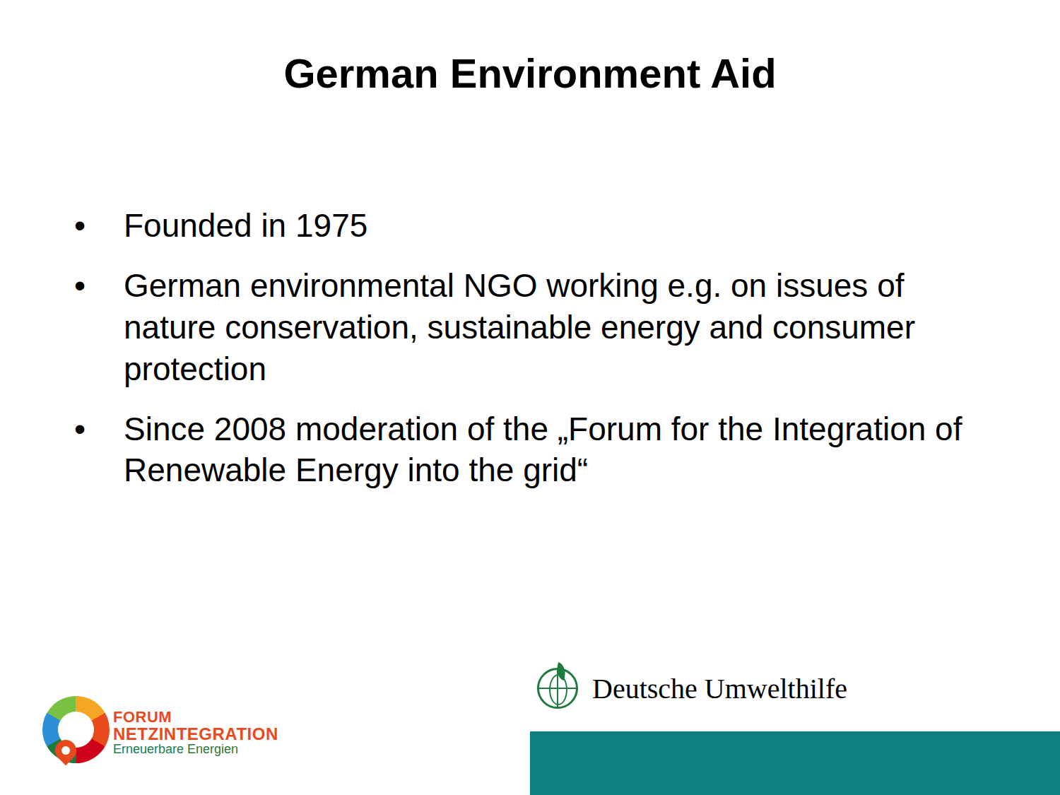German Environment Aid
Founded in 1975
German environmental NGO working e.g. on issues of nature conservation, sustainable energy and consumer protection
Since 2008 moderation of the „Forum for the Integration of Renewable Energy into the grid“
FORUM
NETZINTEGRATION
Erneuerbare Energien
Deutsche Umwelthilfe